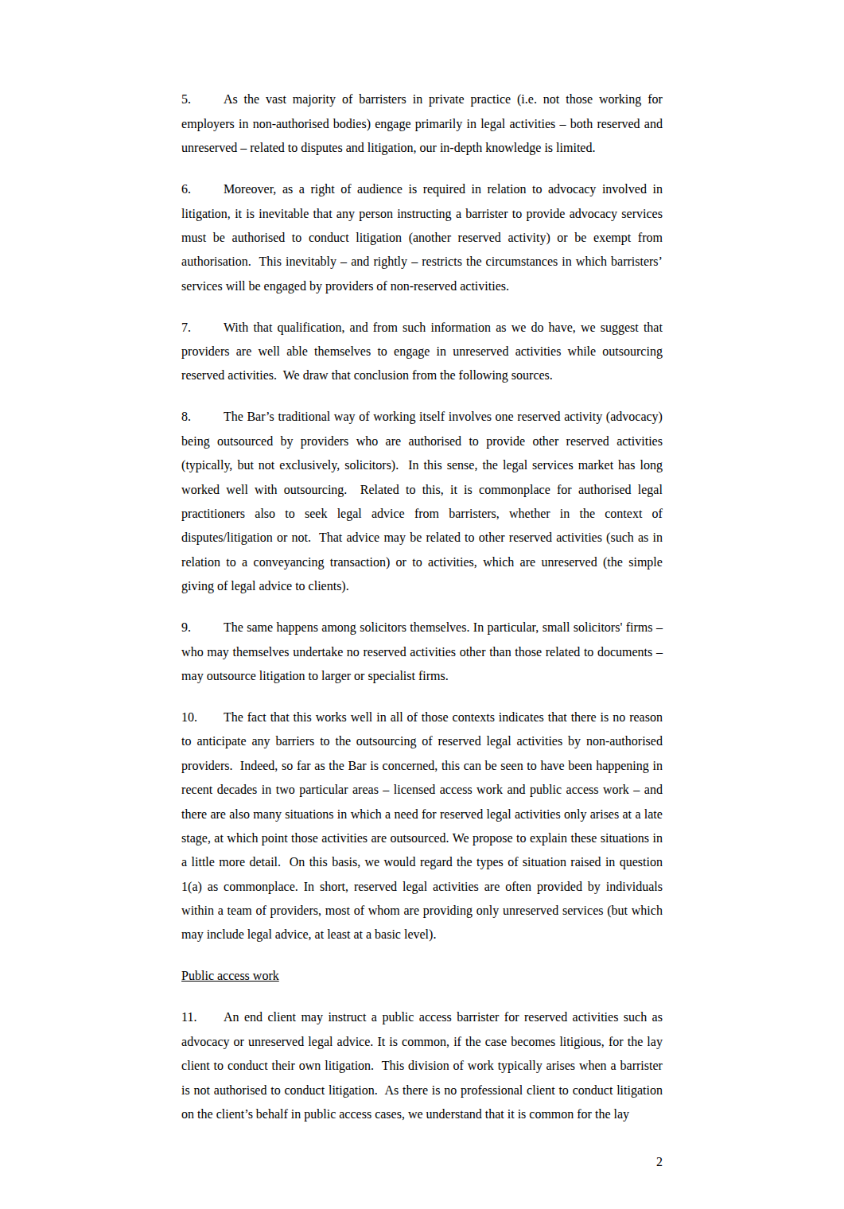5. As the vast majority of barristers in private practice (i.e. not those working for employers in non-authorised bodies) engage primarily in legal activities – both reserved and unreserved – related to disputes and litigation, our in-depth knowledge is limited.
6. Moreover, as a right of audience is required in relation to advocacy involved in litigation, it is inevitable that any person instructing a barrister to provide advocacy services must be authorised to conduct litigation (another reserved activity) or be exempt from authorisation. This inevitably – and rightly – restricts the circumstances in which barristers’ services will be engaged by providers of non-reserved activities.
7. With that qualification, and from such information as we do have, we suggest that providers are well able themselves to engage in unreserved activities while outsourcing reserved activities. We draw that conclusion from the following sources.
8. The Bar’s traditional way of working itself involves one reserved activity (advocacy) being outsourced by providers who are authorised to provide other reserved activities (typically, but not exclusively, solicitors). In this sense, the legal services market has long worked well with outsourcing. Related to this, it is commonplace for authorised legal practitioners also to seek legal advice from barristers, whether in the context of disputes/litigation or not. That advice may be related to other reserved activities (such as in relation to a conveyancing transaction) or to activities, which are unreserved (the simple giving of legal advice to clients).
9. The same happens among solicitors themselves. In particular, small solicitors' firms – who may themselves undertake no reserved activities other than those related to documents – may outsource litigation to larger or specialist firms.
10. The fact that this works well in all of those contexts indicates that there is no reason to anticipate any barriers to the outsourcing of reserved legal activities by non-authorised providers. Indeed, so far as the Bar is concerned, this can be seen to have been happening in recent decades in two particular areas – licensed access work and public access work – and there are also many situations in which a need for reserved legal activities only arises at a late stage, at which point those activities are outsourced. We propose to explain these situations in a little more detail. On this basis, we would regard the types of situation raised in question 1(a) as commonplace. In short, reserved legal activities are often provided by individuals within a team of providers, most of whom are providing only unreserved services (but which may include legal advice, at least at a basic level).
Public access work
11. An end client may instruct a public access barrister for reserved activities such as advocacy or unreserved legal advice. It is common, if the case becomes litigious, for the lay client to conduct their own litigation. This division of work typically arises when a barrister is not authorised to conduct litigation. As there is no professional client to conduct litigation on the client’s behalf in public access cases, we understand that it is common for the lay
2